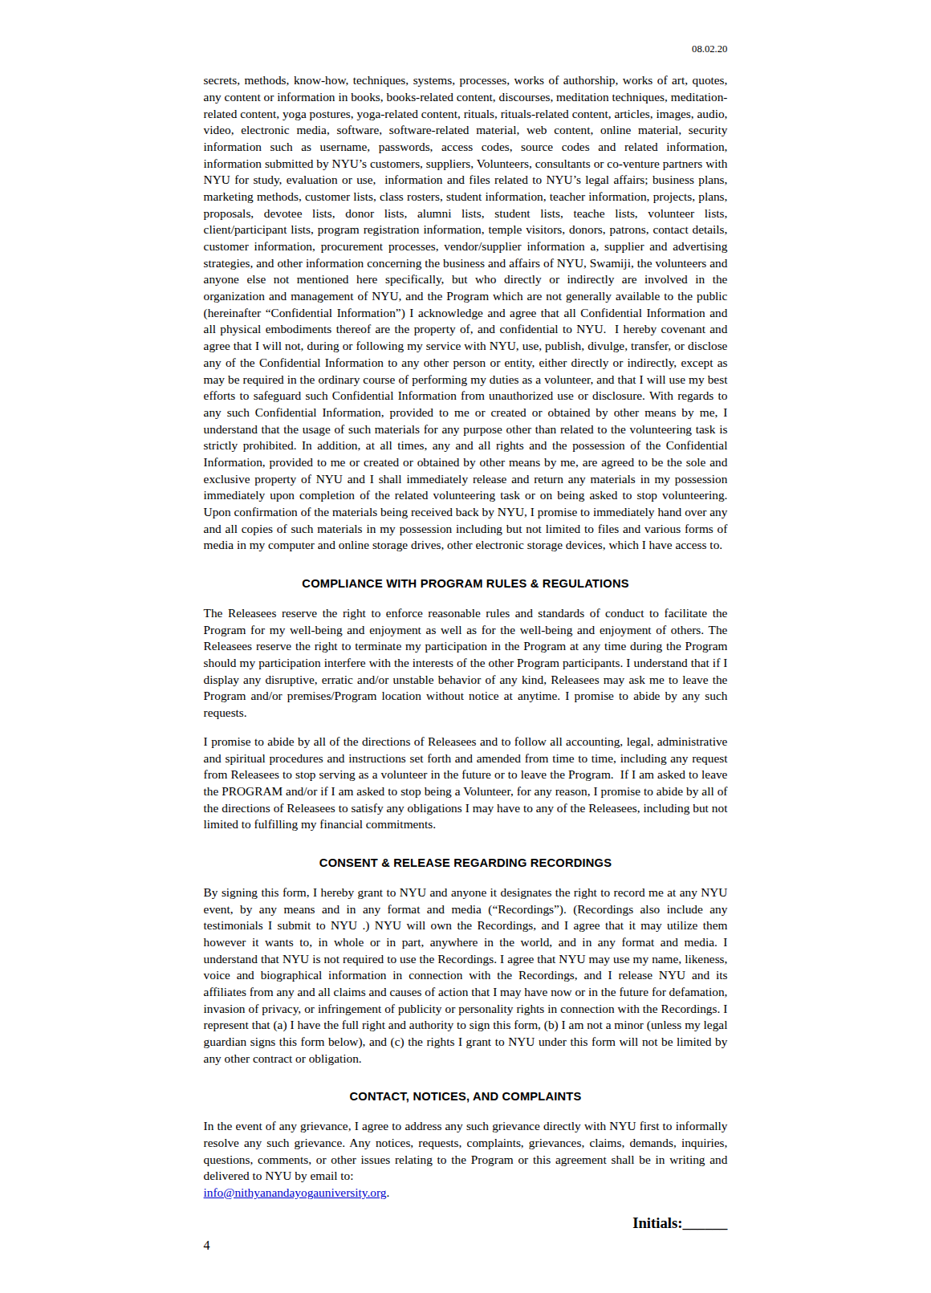08.02.20
secrets, methods, know-how, techniques, systems, processes, works of authorship, works of art, quotes, any content or information in books, books-related content, discourses, meditation techniques, meditation-related content, yoga postures, yoga-related content, rituals, rituals-related content, articles, images, audio, video, electronic media, software, software-related material, web content, online material, security information such as username, passwords, access codes, source codes and related information, information submitted by NYU’s customers, suppliers, Volunteers, consultants or co-venture partners with NYU for study, evaluation or use, information and files related to NYU’s legal affairs; business plans, marketing methods, customer lists, class rosters, student information, teacher information, projects, plans, proposals, devotee lists, donor lists, alumni lists, student lists, teache lists, volunteer lists, client/participant lists, program registration information, temple visitors, donors, patrons, contact details, customer information, procurement processes, vendor/supplier information a, supplier and advertising strategies, and other information concerning the business and affairs of NYU, Swamiji, the volunteers and anyone else not mentioned here specifically, but who directly or indirectly are involved in the organization and management of NYU, and the Program which are not generally available to the public (hereinafter “Confidential Information”) I acknowledge and agree that all Confidential Information and all physical embodiments thereof are the property of, and confidential to NYU. I hereby covenant and agree that I will not, during or following my service with NYU, use, publish, divulge, transfer, or disclose any of the Confidential Information to any other person or entity, either directly or indirectly, except as may be required in the ordinary course of performing my duties as a volunteer, and that I will use my best efforts to safeguard such Confidential Information from unauthorized use or disclosure. With regards to any such Confidential Information, provided to me or created or obtained by other means by me, I understand that the usage of such materials for any purpose other than related to the volunteering task is strictly prohibited. In addition, at all times, any and all rights and the possession of the Confidential Information, provided to me or created or obtained by other means by me, are agreed to be the sole and exclusive property of NYU and I shall immediately release and return any materials in my possession immediately upon completion of the related volunteering task or on being asked to stop volunteering. Upon confirmation of the materials being received back by NYU, I promise to immediately hand over any and all copies of such materials in my possession including but not limited to files and various forms of media in my computer and online storage drives, other electronic storage devices, which I have access to.
Compliance with Program Rules & Regulations
The Releasees reserve the right to enforce reasonable rules and standards of conduct to facilitate the Program for my well-being and enjoyment as well as for the well-being and enjoyment of others. The Releasees reserve the right to terminate my participation in the Program at any time during the Program should my participation interfere with the interests of the other Program participants. I understand that if I display any disruptive, erratic and/or unstable behavior of any kind, Releasees may ask me to leave the Program and/or premises/Program location without notice at anytime. I promise to abide by any such requests.
I promise to abide by all of the directions of Releasees and to follow all accounting, legal, administrative and spiritual procedures and instructions set forth and amended from time to time, including any request from Releasees to stop serving as a volunteer in the future or to leave the Program. If I am asked to leave the PROGRAM and/or if I am asked to stop being a Volunteer, for any reason, I promise to abide by all of the directions of Releasees to satisfy any obligations I may have to any of the Releasees, including but not limited to fulfilling my financial commitments.
Consent & Release Regarding Recordings
By signing this form, I hereby grant to NYU and anyone it designates the right to record me at any NYU event, by any means and in any format and media (“Recordings”). (Recordings also include any testimonials I submit to NYU .) NYU will own the Recordings, and I agree that it may utilize them however it wants to, in whole or in part, anywhere in the world, and in any format and media. I understand that NYU is not required to use the Recordings. I agree that NYU may use my name, likeness, voice and biographical information in connection with the Recordings, and I release NYU and its affiliates from any and all claims and causes of action that I may have now or in the future for defamation, invasion of privacy, or infringement of publicity or personality rights in connection with the Recordings. I represent that (a) I have the full right and authority to sign this form, (b) I am not a minor (unless my legal guardian signs this form below), and (c) the rights I grant to NYU under this form will not be limited by any other contract or obligation.
Contact, Notices, and Complaints
In the event of any grievance, I agree to address any such grievance directly with NYU first to informally resolve any such grievance. Any notices, requests, complaints, grievances, claims, demands, inquiries, questions, comments, or other issues relating to the Program or this agreement shall be in writing and delivered to NYU by email to:
info@nithyanandayogauniversity.org.
Initials:______
4